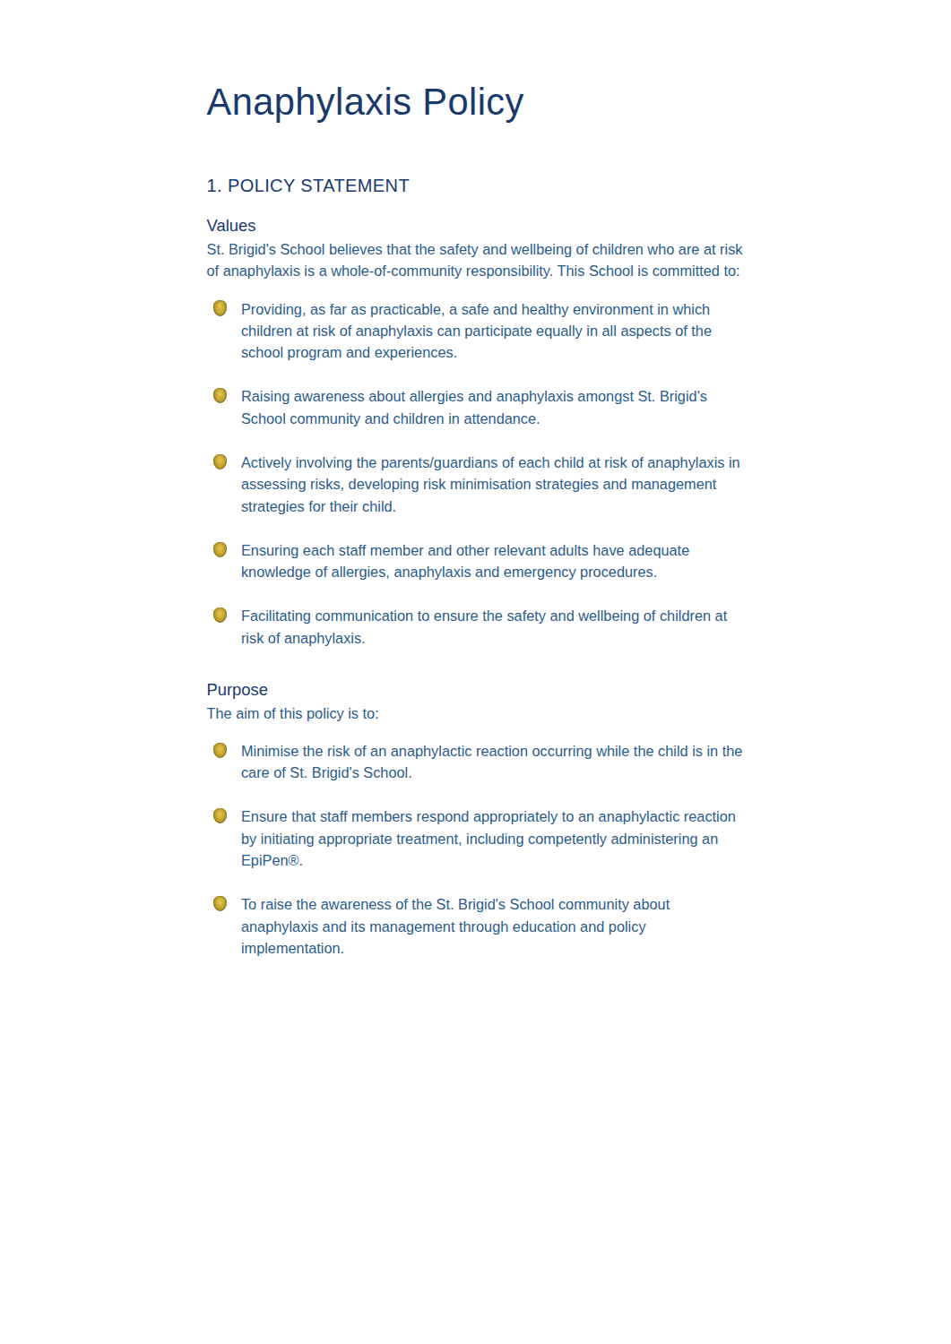Anaphylaxis Policy
1. POLICY STATEMENT
Values
St. Brigid's School believes that the safety and wellbeing of children who are at risk of anaphylaxis is a whole-of-community responsibility. This School is committed to:
Providing, as far as practicable, a safe and healthy environment in which children at risk of anaphylaxis can participate equally in all aspects of the school program and experiences.
Raising awareness about allergies and anaphylaxis amongst St. Brigid's School community and children in attendance.
Actively involving the parents/guardians of each child at risk of anaphylaxis in assessing risks, developing risk minimisation strategies and management strategies for their child.
Ensuring each staff member and other relevant adults have adequate knowledge of allergies, anaphylaxis and emergency procedures.
Facilitating communication to ensure the safety and wellbeing of children at risk of anaphylaxis.
Purpose
The aim of this policy is to:
Minimise the risk of an anaphylactic reaction occurring while the child is in the care of St. Brigid's School.
Ensure that staff members respond appropriately to an anaphylactic reaction by initiating appropriate treatment, including competently administering an EpiPen®.
To raise the awareness of the St. Brigid's School community about anaphylaxis and its management through education and policy implementation.